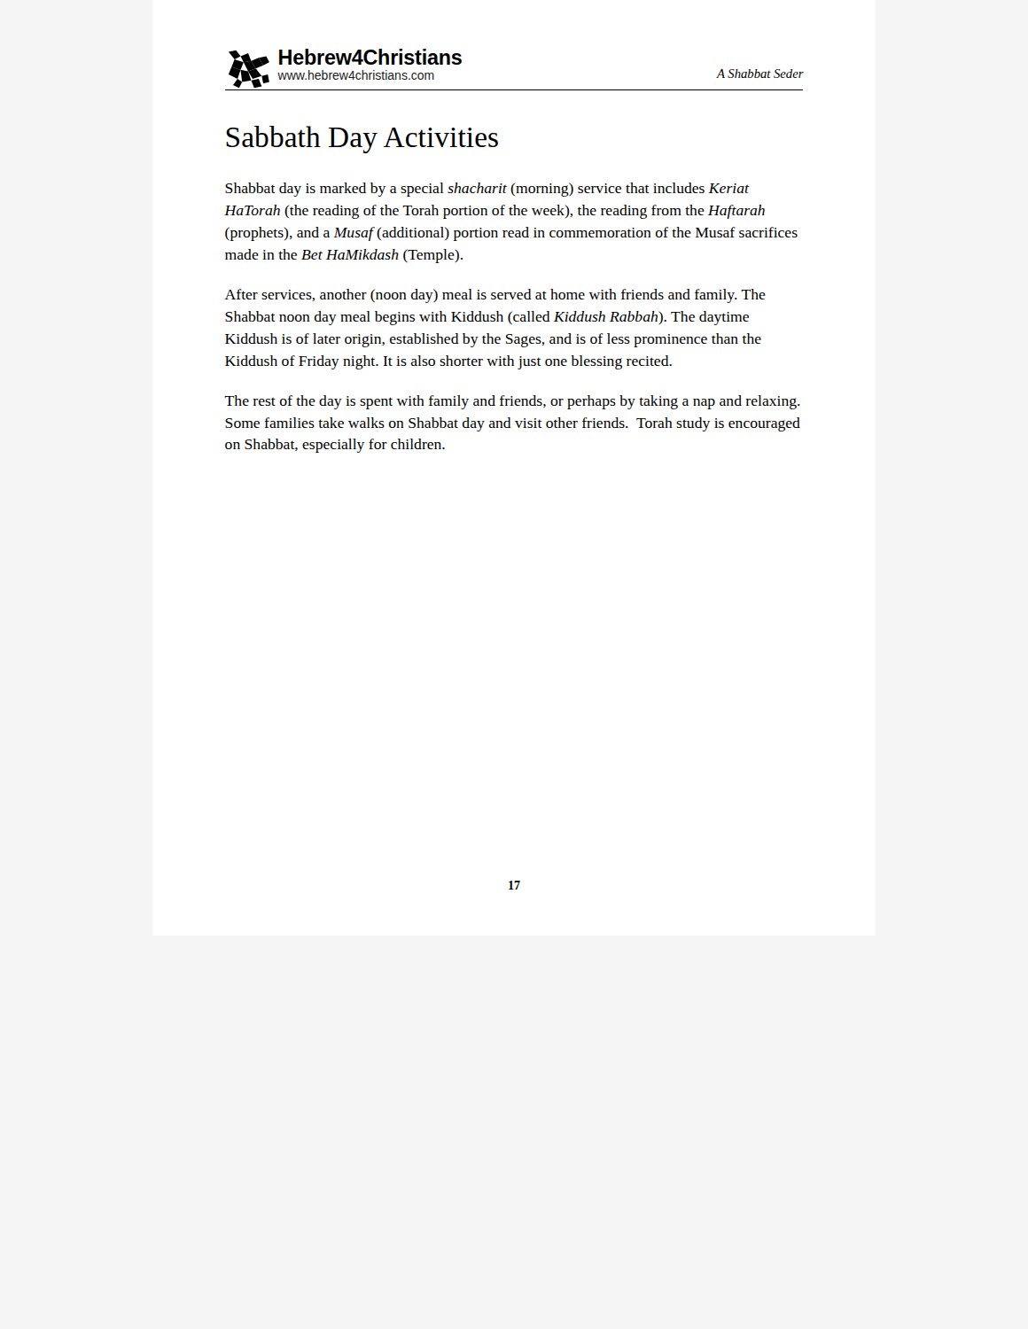Hebrew4Christians
www.hebrew4christians.com
A Shabbat Seder
Sabbath Day Activities
Shabbat day is marked by a special shacharit (morning) service that includes Keriat HaTorah (the reading of the Torah portion of the week), the reading from the Haftarah (prophets), and a Musaf (additional) portion read in commemoration of the Musaf sacrifices made in the Bet HaMikdash (Temple).
After services, another (noon day) meal is served at home with friends and family. The Shabbat noon day meal begins with Kiddush (called Kiddush Rabbah). The daytime Kiddush is of later origin, established by the Sages, and is of less prominence than the Kiddush of Friday night. It is also shorter with just one blessing recited.
The rest of the day is spent with family and friends, or perhaps by taking a nap and relaxing. Some families take walks on Shabbat day and visit other friends. Torah study is encouraged on Shabbat, especially for children.
17